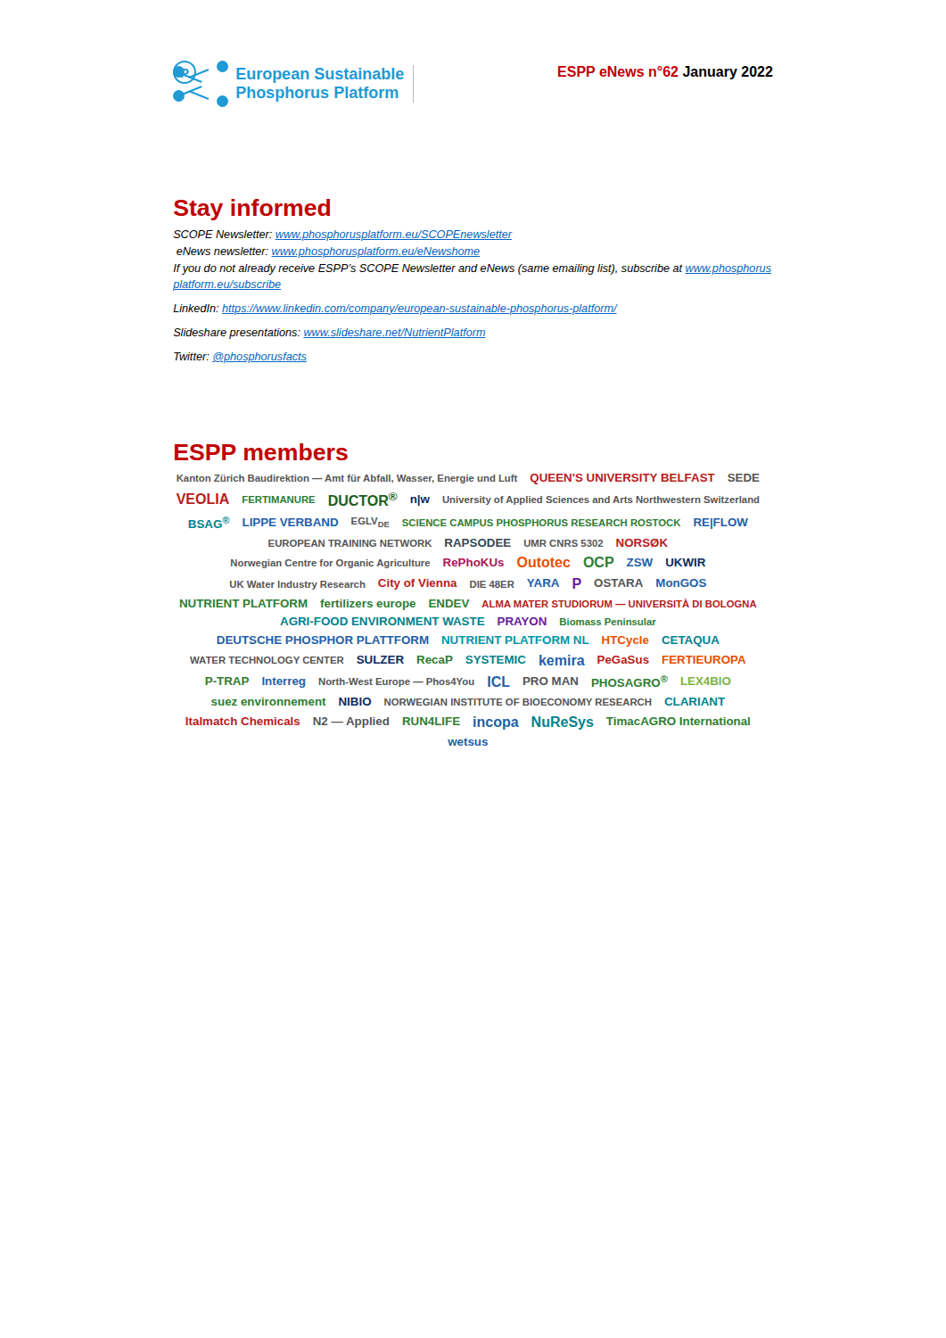P
European Sustainable
Phosphorus Platform
ESPP eNews n°62 January 2022
Stay informed
SCOPE Newsletter: www.phosphorusplatform.eu/SCOPEnewsletter
eNews newsletter: www.phosphorusplatform.eu/eNewshome
If you do not already receive ESPP’s SCOPE Newsletter and eNews (same emailing list), subscribe at www.phosphorusplatform.eu/subscribe
LinkedIn: https://www.linkedin.com/company/european-sustainable-phosphorus-platform/
Slideshare presentations: www.slideshare.net/NutrientPlatform
Twitter: @phosphorusfacts
ESPP members
Kanton Zürich Baudirektion — Amt für Abfall, Wasser, Energie und Luft QUEEN'S UNIVERSITY BELFAST SEDE VEOLIA FERTIMANURE DUCTOR® n|w University of Applied Sciences and Arts Northwestern Switzerland BSAG® LIPPE VERBAND EGLVDE SCIENCE CAMPUS PHOSPHORUS RESEARCH ROSTOCK RE|FLOW EUROPEAN TRAINING NETWORK RAPSODEE UMR CNRS 5302 NORSØK Norwegian Centre for Organic Agriculture RePhoKUs Outotec OCP ZSW UKWIR UK Water Industry Research City of Vienna DIE 48ER YARA P OSTARA MonGOS NUTRIENT PLATFORM fertilizers europe ENDEV ALMA MATER STUDIORUM — UNIVERSITÀ DI BOLOGNA AGRI-FOOD ENVIRONMENT WASTE PRAYON Biomass Peninsular DEUTSCHE PHOSPHOR PLATTFORM NUTRIENT PLATFORM NL HTCycle CETAQUA WATER TECHNOLOGY CENTER SULZER RecaP SYSTEMIC kemira PeGaSus FERTIEUROPA P-TRAP Interreg North-West Europe — Phos4You ICL PRO MAN PHOSAGRO® LEX4BIO suez environnement NIBIO NORWEGIAN INSTITUTE OF BIOECONOMY RESEARCH CLARIANT Italmatch Chemicals N2 — Applied RUN4LIFE incopa NuReSys TimacAGRO International wetsus